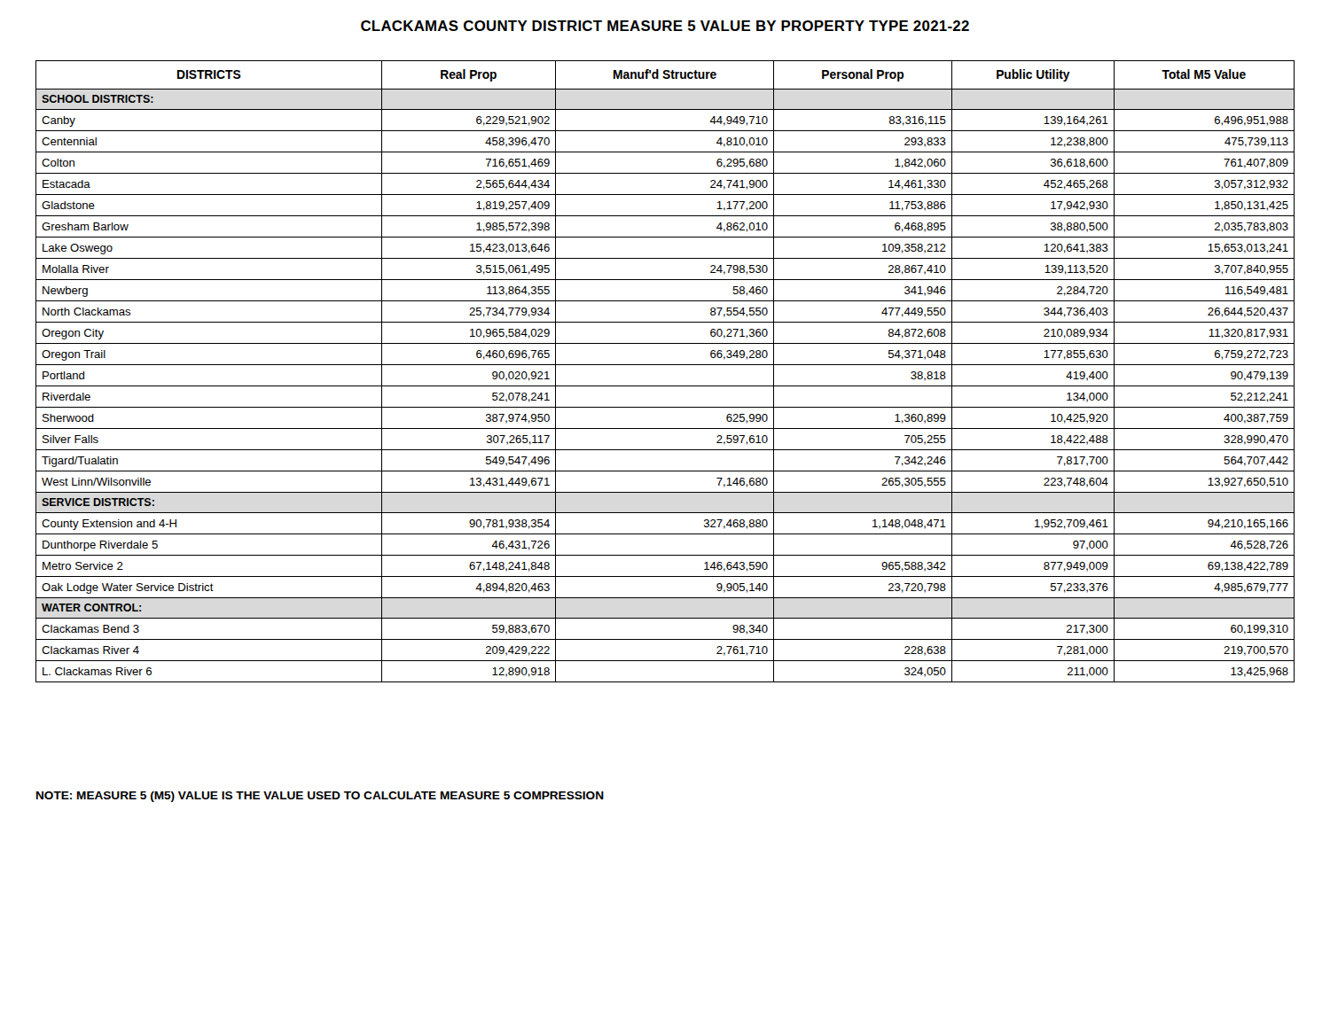CLACKAMAS COUNTY DISTRICT MEASURE 5 VALUE BY PROPERTY TYPE 2021-22
| DISTRICTS | Real Prop | Manuf'd Structure | Personal Prop | Public Utility | Total M5 Value |
| --- | --- | --- | --- | --- | --- |
| SCHOOL DISTRICTS: | | | | | |
| Canby | 6,229,521,902 | 44,949,710 | 83,316,115 | 139,164,261 | 6,496,951,988 |
| Centennial | 458,396,470 | 4,810,010 | 293,833 | 12,238,800 | 475,739,113 |
| Colton | 716,651,469 | 6,295,680 | 1,842,060 | 36,618,600 | 761,407,809 |
| Estacada | 2,565,644,434 | 24,741,900 | 14,461,330 | 452,465,268 | 3,057,312,932 |
| Gladstone | 1,819,257,409 | 1,177,200 | 11,753,886 | 17,942,930 | 1,850,131,425 |
| Gresham Barlow | 1,985,572,398 | 4,862,010 | 6,468,895 | 38,880,500 | 2,035,783,803 |
| Lake Oswego | 15,423,013,646 | | 109,358,212 | 120,641,383 | 15,653,013,241 |
| Molalla River | 3,515,061,495 | 24,798,530 | 28,867,410 | 139,113,520 | 3,707,840,955 |
| Newberg | 113,864,355 | 58,460 | 341,946 | 2,284,720 | 116,549,481 |
| North Clackamas | 25,734,779,934 | 87,554,550 | 477,449,550 | 344,736,403 | 26,644,520,437 |
| Oregon City | 10,965,584,029 | 60,271,360 | 84,872,608 | 210,089,934 | 11,320,817,931 |
| Oregon Trail | 6,460,696,765 | 66,349,280 | 54,371,048 | 177,855,630 | 6,759,272,723 |
| Portland | 90,020,921 | | 38,818 | 419,400 | 90,479,139 |
| Riverdale | 52,078,241 | | | 134,000 | 52,212,241 |
| Sherwood | 387,974,950 | 625,990 | 1,360,899 | 10,425,920 | 400,387,759 |
| Silver Falls | 307,265,117 | 2,597,610 | 705,255 | 18,422,488 | 328,990,470 |
| Tigard/Tualatin | 549,547,496 | | 7,342,246 | 7,817,700 | 564,707,442 |
| West Linn/Wilsonville | 13,431,449,671 | 7,146,680 | 265,305,555 | 223,748,604 | 13,927,650,510 |
| SERVICE DISTRICTS: | | | | | |
| County Extension and 4-H | 90,781,938,354 | 327,468,880 | 1,148,048,471 | 1,952,709,461 | 94,210,165,166 |
| Dunthorpe Riverdale 5 | 46,431,726 | | | 97,000 | 46,528,726 |
| Metro Service 2 | 67,148,241,848 | 146,643,590 | 965,588,342 | 877,949,009 | 69,138,422,789 |
| Oak Lodge Water Service District | 4,894,820,463 | 9,905,140 | 23,720,798 | 57,233,376 | 4,985,679,777 |
| WATER CONTROL: | | | | | |
| Clackamas Bend 3 | 59,883,670 | 98,340 | | 217,300 | 60,199,310 |
| Clackamas River 4 | 209,429,222 | 2,761,710 | 228,638 | 7,281,000 | 219,700,570 |
| L. Clackamas River 6 | 12,890,918 | | 324,050 | 211,000 | 13,425,968 |
NOTE: MEASURE 5 (M5) VALUE IS THE VALUE USED TO CALCULATE MEASURE 5 COMPRESSION